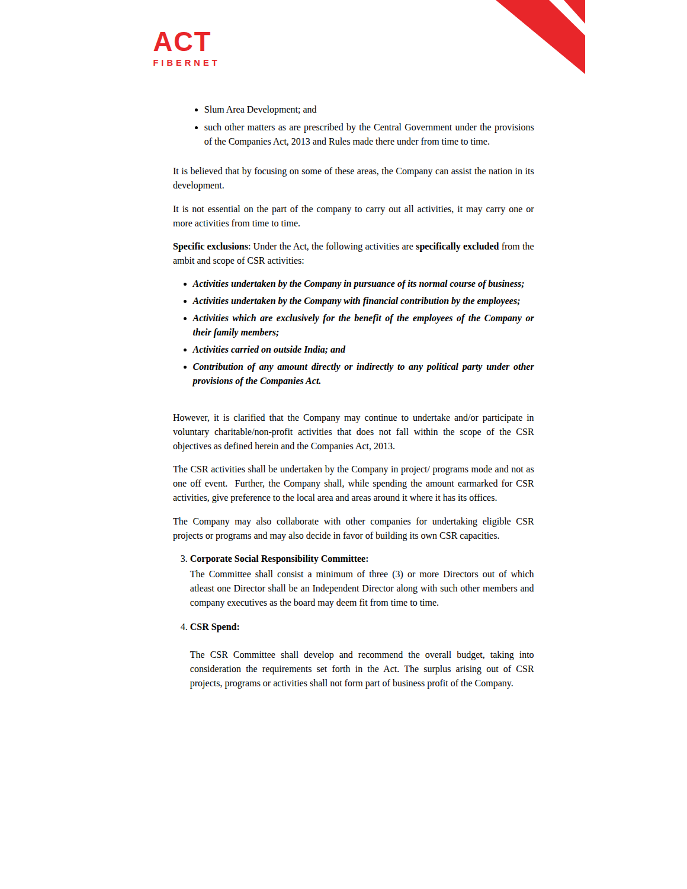ACT
FIBERNET
Slum Area Development; and
such other matters as are prescribed by the Central Government under the provisions of the Companies Act, 2013 and Rules made there under from time to time.
It is believed that by focusing on some of these areas, the Company can assist the nation in its development.
It is not essential on the part of the company to carry out all activities, it may carry one or more activities from time to time.
Specific exclusions: Under the Act, the following activities are specifically excluded from the ambit and scope of CSR activities:
Activities undertaken by the Company in pursuance of its normal course of business;
Activities undertaken by the Company with financial contribution by the employees;
Activities which are exclusively for the benefit of the employees of the Company or their family members;
Activities carried on outside India; and
Contribution of any amount directly or indirectly to any political party under other provisions of the Companies Act.
However, it is clarified that the Company may continue to undertake and/or participate in voluntary charitable/non-profit activities that does not fall within the scope of the CSR objectives as defined herein and the Companies Act, 2013.
The CSR activities shall be undertaken by the Company in project/ programs mode and not as one off event. Further, the Company shall, while spending the amount earmarked for CSR activities, give preference to the local area and areas around it where it has its offices.
The Company may also collaborate with other companies for undertaking eligible CSR projects or programs and may also decide in favor of building its own CSR capacities.
Corporate Social Responsibility Committee:
The Committee shall consist a minimum of three (3) or more Directors out of which atleast one Director shall be an Independent Director along with such other members and company executives as the board may deem fit from time to time.
CSR Spend:
The CSR Committee shall develop and recommend the overall budget, taking into consideration the requirements set forth in the Act. The surplus arising out of CSR projects, programs or activities shall not form part of business profit of the Company.